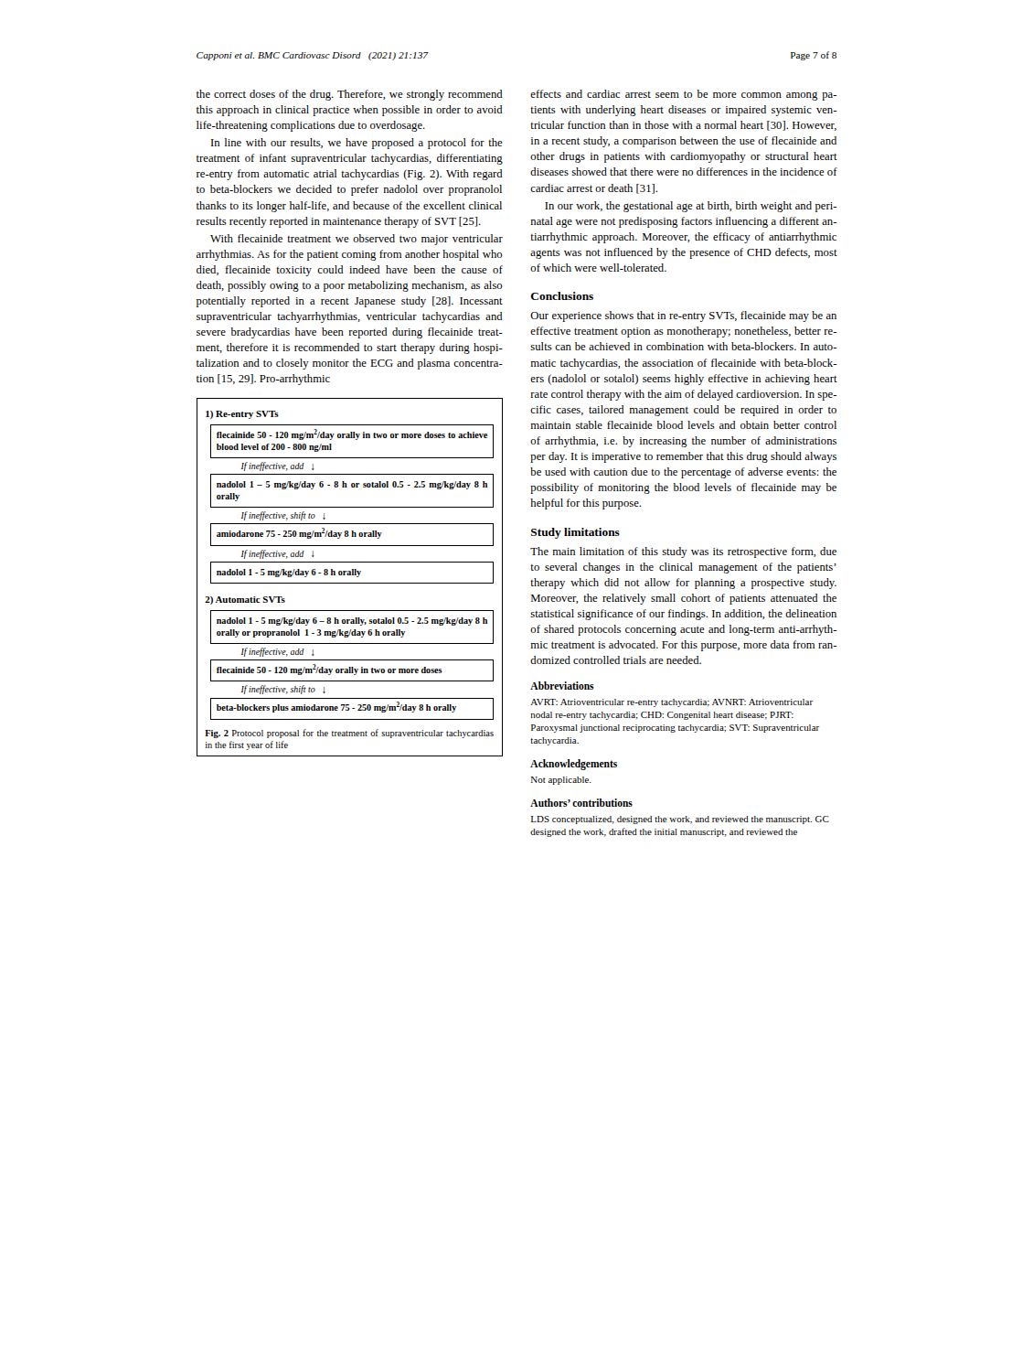Capponi et al. BMC Cardiovasc Disord (2021) 21:137
Page 7 of 8
the correct doses of the drug. Therefore, we strongly recommend this approach in clinical practice when possible in order to avoid life-threatening complications due to overdosage.
In line with our results, we have proposed a protocol for the treatment of infant supraventricular tachycardias, differentiating re-entry from automatic atrial tachycardias (Fig. 2). With regard to beta-blockers we decided to prefer nadolol over propranolol thanks to its longer half-life, and because of the excellent clinical results recently reported in maintenance therapy of SVT [25].
With flecainide treatment we observed two major ventricular arrhythmias. As for the patient coming from another hospital who died, flecainide toxicity could indeed have been the cause of death, possibly owing to a poor metabolizing mechanism, as also potentially reported in a recent Japanese study [28]. Incessant supraventricular tachyarrhythmias, ventricular tachycardias and severe bradycardias have been reported during flecainide treatment, therefore it is recommended to start therapy during hospitalization and to closely monitor the ECG and plasma concentration [15, 29]. Pro-arrhythmic
1) Re-entry SVTs
flecainide 50 - 120 mg/m2/day orally in two or more doses to achieve blood level of 200 - 800 ng/ml
If ineffective, add↓
nadolol 1 – 5 mg/kg/day 6 - 8 h or sotalol 0.5 - 2.5 mg/kg/day 8 h orally
If ineffective, shift to↓
amiodarone 75 - 250 mg/m2/day 8 h orally
If ineffective, add↓
nadolol 1 - 5 mg/kg/day 6 - 8 h orally
2) Automatic SVTs
nadolol 1 - 5 mg/kg/day 6 – 8 h orally, sotalol 0.5 - 2.5 mg/kg/day 8 h orally or propranolol 1 - 3 mg/kg/day 6 h orally
If ineffective, add↓
flecainide 50 - 120 mg/m2/day orally in two or more doses
If ineffective, shift to↓
beta-blockers plus amiodarone 75 - 250 mg/m2/day 8 h orally
Fig. 2 Protocol proposal for the treatment of supraventricular tachycardias in the first year of life
effects and cardiac arrest seem to be more common among patients with underlying heart diseases or impaired systemic ventricular function than in those with a normal heart [30]. However, in a recent study, a comparison between the use of flecainide and other drugs in patients with cardiomyopathy or structural heart diseases showed that there were no differences in the incidence of cardiac arrest or death [31].
In our work, the gestational age at birth, birth weight and perinatal age were not predisposing factors influencing a different antiarrhythmic approach. Moreover, the efficacy of antiarrhythmic agents was not influenced by the presence of CHD defects, most of which were well-tolerated.
Conclusions
Our experience shows that in re-entry SVTs, flecainide may be an effective treatment option as monotherapy; nonetheless, better results can be achieved in combination with beta-blockers. In automatic tachycardias, the association of flecainide with beta-blockers (nadolol or sotalol) seems highly effective in achieving heart rate control therapy with the aim of delayed cardioversion. In specific cases, tailored management could be required in order to maintain stable flecainide blood levels and obtain better control of arrhythmia, i.e. by increasing the number of administrations per day. It is imperative to remember that this drug should always be used with caution due to the percentage of adverse events: the possibility of monitoring the blood levels of flecainide may be helpful for this purpose.
Study limitations
The main limitation of this study was its retrospective form, due to several changes in the clinical management of the patients’ therapy which did not allow for planning a prospective study. Moreover, the relatively small cohort of patients attenuated the statistical significance of our findings. In addition, the delineation of shared protocols concerning acute and long-term anti-arrhythmic treatment is advocated. For this purpose, more data from randomized controlled trials are needed.
Abbreviations
AVRT: Atrioventricular re-entry tachycardia; AVNRT: Atrioventricular nodal re-entry tachycardia; CHD: Congenital heart disease; PJRT: Paroxysmal junctional reciprocating tachycardia; SVT: Supraventricular tachycardia.
Acknowledgements
Not applicable.
Authors’ contributions
LDS conceptualized, designed the work, and reviewed the manuscript. GC designed the work, drafted the initial manuscript, and reviewed the